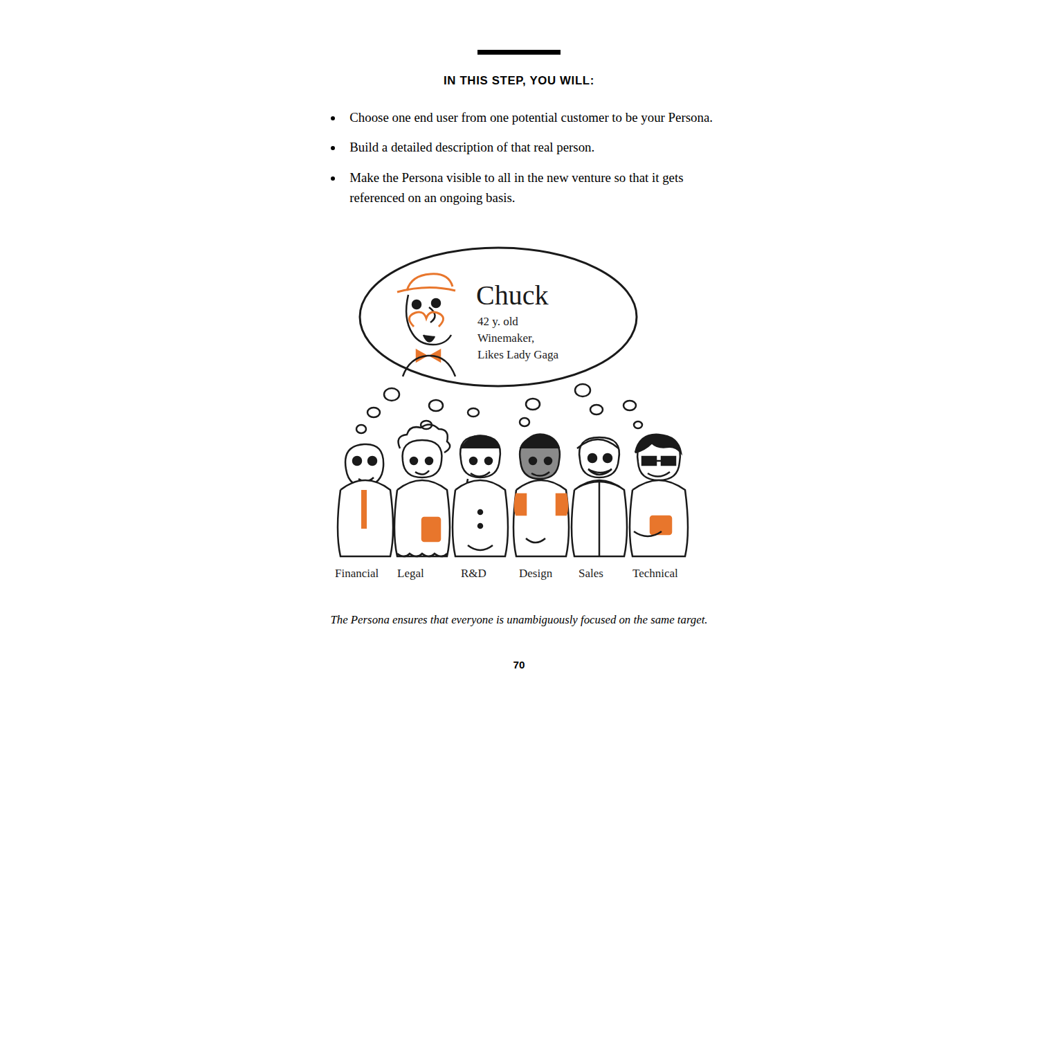IN THIS STEP, YOU WILL:
Choose one end user from one potential customer to be your Persona.
Build a detailed description of that real person.
Make the Persona visible to all in the new venture so that it gets referenced on an ongoing basis.
Cartoon of six team members all thinking about the same Persona, Chuck A large thought bubble above six cartoon figures labeled Financial, Legal, R and D, Design, Sales, and Technical. Inside the bubble is a sketch of a man with a moustache and hat, labeled Chuck, 42 y. old Winemaker, Likes Lady Gaga. Chuck 42 y. old Winemaker, Likes Lady Gaga Financial Legal R&D Design Sales Technical
The Persona ensures that everyone is unambiguously focused on the same target.
70